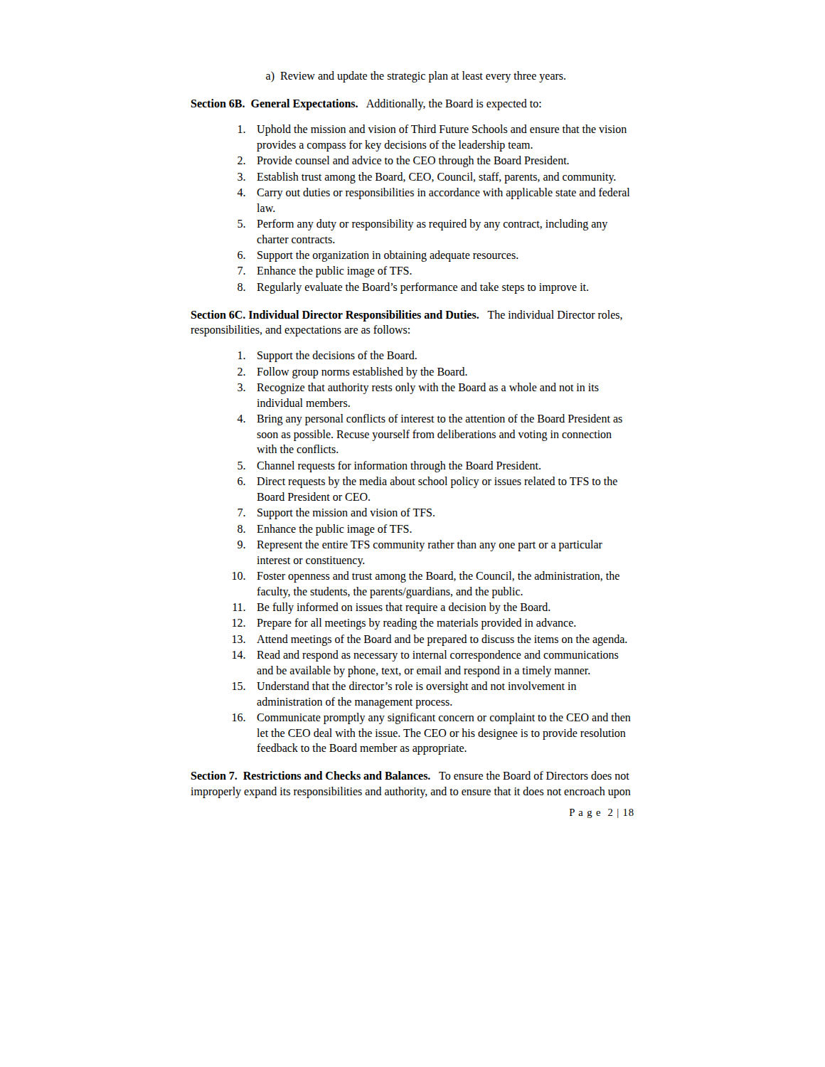a) Review and update the strategic plan at least every three years.
Section 6B. General Expectations.
Additionally, the Board is expected to:
Uphold the mission and vision of Third Future Schools and ensure that the vision provides a compass for key decisions of the leadership team.
Provide counsel and advice to the CEO through the Board President.
Establish trust among the Board, CEO, Council, staff, parents, and community.
Carry out duties or responsibilities in accordance with applicable state and federal law.
Perform any duty or responsibility as required by any contract, including any charter contracts.
Support the organization in obtaining adequate resources.
Enhance the public image of TFS.
Regularly evaluate the Board’s performance and take steps to improve it.
Section 6C. Individual Director Responsibilities and Duties.
The individual Director roles, responsibilities, and expectations are as follows:
Support the decisions of the Board.
Follow group norms established by the Board.
Recognize that authority rests only with the Board as a whole and not in its individual members.
Bring any personal conflicts of interest to the attention of the Board President as soon as possible. Recuse yourself from deliberations and voting in connection with the conflicts.
Channel requests for information through the Board President.
Direct requests by the media about school policy or issues related to TFS to the Board President or CEO.
Support the mission and vision of TFS.
Enhance the public image of TFS.
Represent the entire TFS community rather than any one part or a particular interest or constituency.
Foster openness and trust among the Board, the Council, the administration, the faculty, the students, the parents/guardians, and the public.
Be fully informed on issues that require a decision by the Board.
Prepare for all meetings by reading the materials provided in advance.
Attend meetings of the Board and be prepared to discuss the items on the agenda.
Read and respond as necessary to internal correspondence and communications and be available by phone, text, or email and respond in a timely manner.
Understand that the director’s role is oversight and not involvement in administration of the management process.
Communicate promptly any significant concern or complaint to the CEO and then let the CEO deal with the issue. The CEO or his designee is to provide resolution feedback to the Board member as appropriate.
Section 7. Restrictions and Checks and Balances.
To ensure the Board of Directors does not improperly expand its responsibilities and authority, and to ensure that it does not encroach upon
P a g e 2 | 18